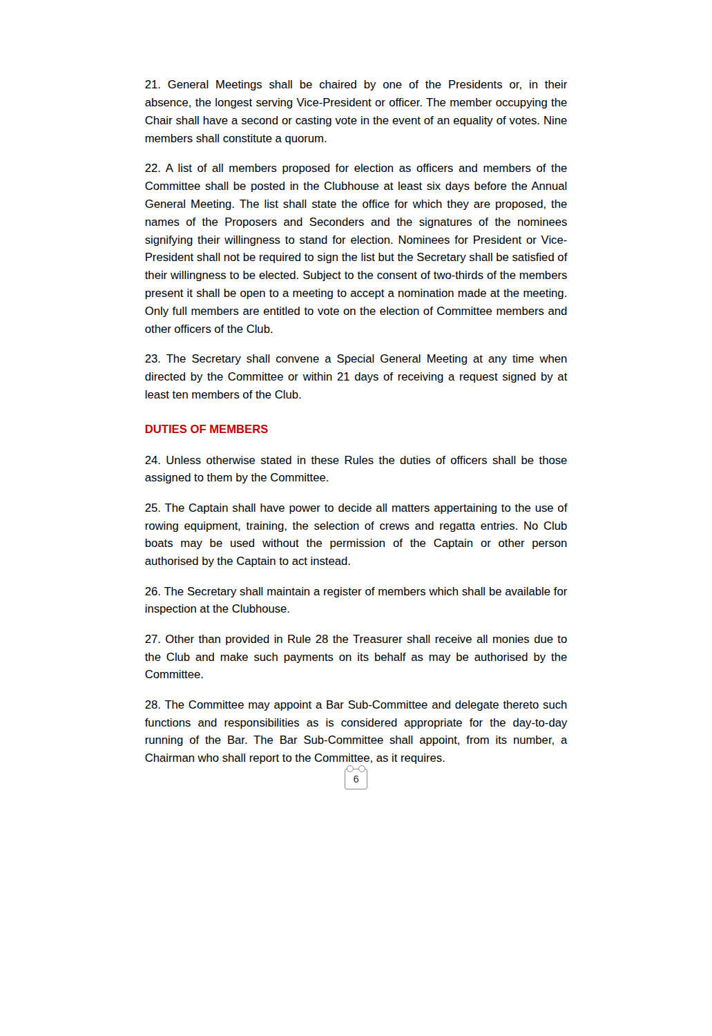21. General Meetings shall be chaired by one of the Presidents or, in their absence, the longest serving Vice-President or officer. The member occupying the Chair shall have a second or casting vote in the event of an equality of votes. Nine members shall constitute a quorum.
22. A list of all members proposed for election as officers and members of the Committee shall be posted in the Clubhouse at least six days before the Annual General Meeting. The list shall state the office for which they are proposed, the names of the Proposers and Seconders and the signatures of the nominees signifying their willingness to stand for election. Nominees for President or Vice-President shall not be required to sign the list but the Secretary shall be satisfied of their willingness to be elected. Subject to the consent of two-thirds of the members present it shall be open to a meeting to accept a nomination made at the meeting. Only full members are entitled to vote on the election of Committee members and other officers of the Club.
23. The Secretary shall convene a Special General Meeting at any time when directed by the Committee or within 21 days of receiving a request signed by at least ten members of the Club.
DUTIES OF MEMBERS
24. Unless otherwise stated in these Rules the duties of officers shall be those assigned to them by the Committee.
25. The Captain shall have power to decide all matters appertaining to the use of rowing equipment, training, the selection of crews and regatta entries. No Club boats may be used without the permission of the Captain or other person authorised by the Captain to act instead.
26. The Secretary shall maintain a register of members which shall be available for inspection at the Clubhouse.
27. Other than provided in Rule 28 the Treasurer shall receive all monies due to the Club and make such payments on its behalf as may be authorised by the Committee.
28. The Committee may appoint a Bar Sub-Committee and delegate thereto such functions and responsibilities as is considered appropriate for the day-to-day running of the Bar. The Bar Sub-Committee shall appoint, from its number, a Chairman who shall report to the Committee, as it requires.
6